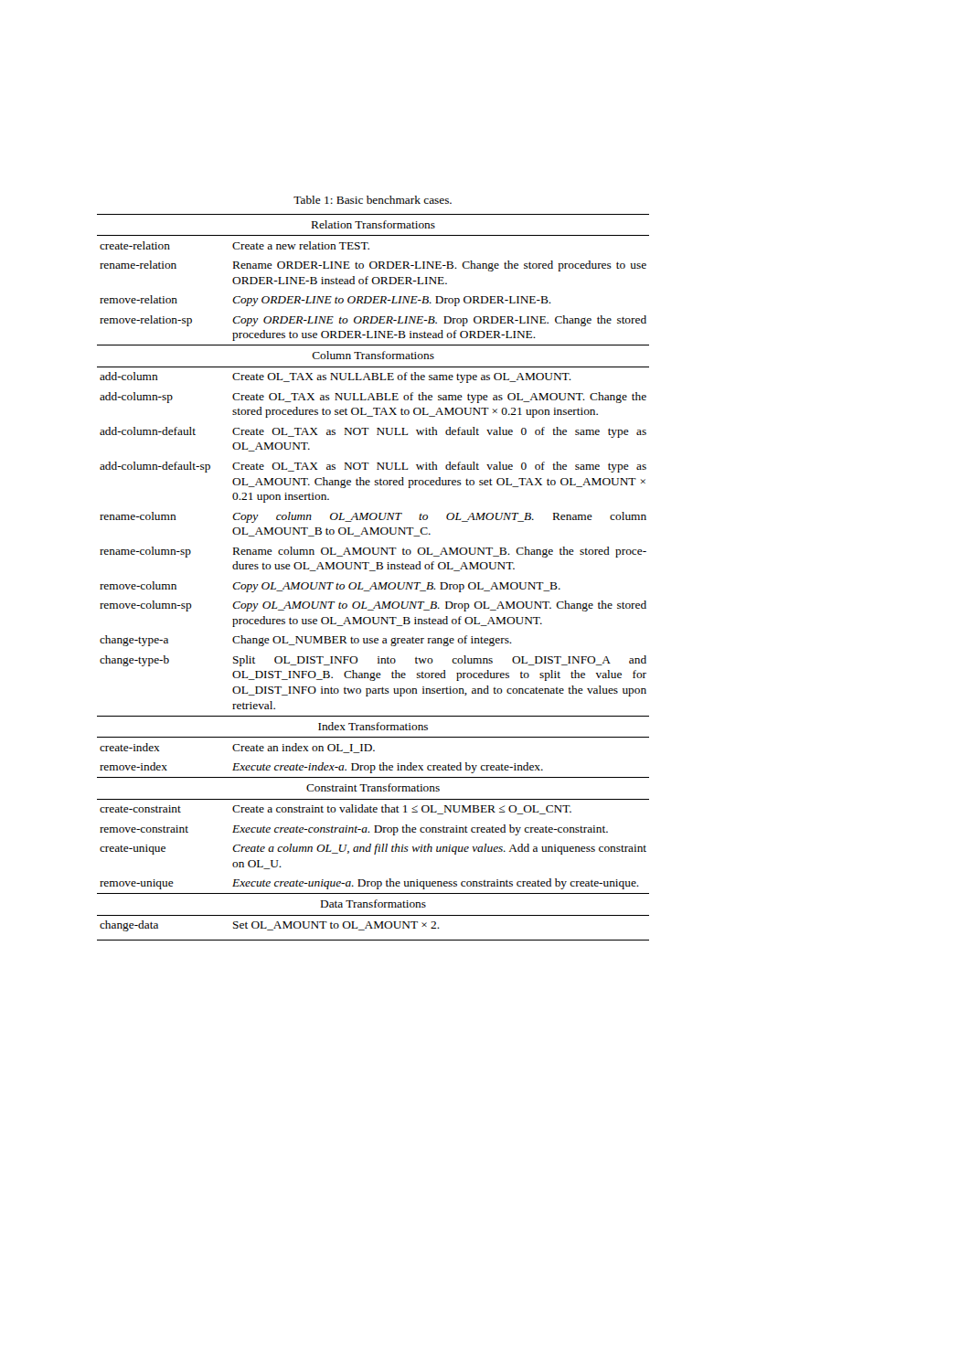Table 1: Basic benchmark cases.
| Relation Transformations |
| create-relation | Create a new relation TEST. |
| rename-relation | Rename ORDER-LINE to ORDER-LINE-B. Change the stored procedures to use ORDER-LINE-B instead of ORDER-LINE. |
| remove-relation | Copy ORDER-LINE to ORDER-LINE-B. Drop ORDER-LINE-B. |
| remove-relation-sp | Copy ORDER-LINE to ORDER-LINE-B. Drop ORDER-LINE. Change the stored procedures to use ORDER-LINE-B instead of ORDER-LINE. |
| Column Transformations |
| add-column | Create OL_TAX as NULLABLE of the same type as OL_AMOUNT. |
| add-column-sp | Create OL_TAX as NULLABLE of the same type as OL_AMOUNT. Change the stored procedures to set OL_TAX to OL_AMOUNT × 0.21 upon insertion. |
| add-column-default | Create OL_TAX as NOT NULL with default value 0 of the same type as OL_AMOUNT. |
| add-column-default-sp | Create OL_TAX as NOT NULL with default value 0 of the same type as OL_AMOUNT. Change the stored procedures to set OL_TAX to OL_AMOUNT × 0.21 upon insertion. |
| rename-column | Copy column OL_AMOUNT to OL_AMOUNT_B. Rename column OL_AMOUNT_B to OL_AMOUNT_C. |
| rename-column-sp | Rename column OL_AMOUNT to OL_AMOUNT_B. Change the stored procedures to use OL_AMOUNT_B instead of OL_AMOUNT. |
| remove-column | Copy OL_AMOUNT to OL_AMOUNT_B. Drop OL_AMOUNT_B. |
| remove-column-sp | Copy OL_AMOUNT to OL_AMOUNT_B. Drop OL_AMOUNT. Change the stored procedures to use OL_AMOUNT_B instead of OL_AMOUNT. |
| change-type-a | Change OL_NUMBER to use a greater range of integers. |
| change-type-b | Split OL_DIST_INFO into two columns OL_DIST_INFO_A and OL_DIST_INFO_B. Change the stored procedures to split the value for OL_DIST_INFO into two parts upon insertion, and to concatenate the values upon retrieval. |
| Index Transformations |
| create-index | Create an index on OL_I_ID. |
| remove-index | Execute create-index-a. Drop the index created by create-index. |
| Constraint Transformations |
| create-constraint | Create a constraint to validate that 1 ≤ OL_NUMBER ≤ O_OL_CNT. |
| remove-constraint | Execute create-constraint-a. Drop the constraint created by create-constraint. |
| create-unique | Create a column OL_U, and fill this with unique values. Add a uniqueness constraint on OL_U. |
| remove-unique | Execute create-unique-a. Drop the uniqueness constraints created by create-unique. |
| Data Transformations |
| change-data | Set OL_AMOUNT to OL_AMOUNT × 2. |